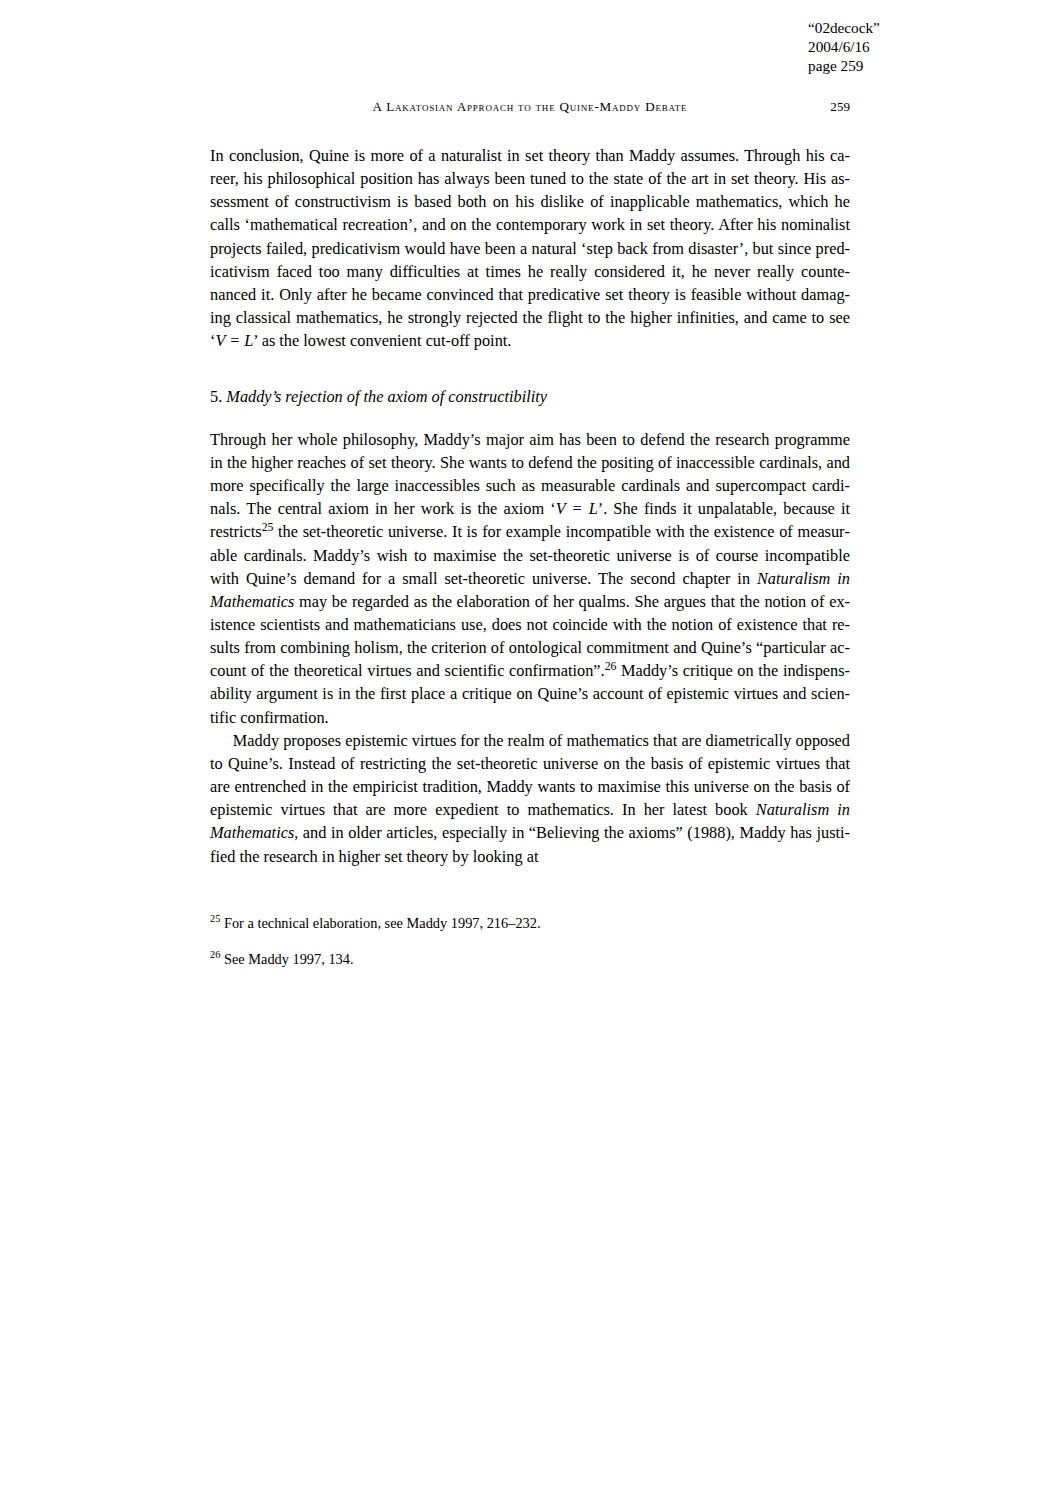“02decock”
2004/6/16
page 259
A Lakatosian Approach to the Quine-Maddy Debate 259
In conclusion, Quine is more of a naturalist in set theory than Maddy assumes. Through his career, his philosophical position has always been tuned to the state of the art in set theory. His assessment of constructivism is based both on his dislike of inapplicable mathematics, which he calls ‘mathematical recreation’, and on the contemporary work in set theory. After his nominalist projects failed, predicativism would have been a natural ‘step back from disaster’, but since predicativism faced too many difficulties at times he really considered it, he never really countenanced it. Only after he became convinced that predicative set theory is feasible without damaging classical mathematics, he strongly rejected the flight to the higher infinities, and came to see ‘V = L’ as the lowest convenient cut-off point.
5. Maddy’s rejection of the axiom of constructibility
Through her whole philosophy, Maddy’s major aim has been to defend the research programme in the higher reaches of set theory. She wants to defend the positing of inaccessible cardinals, and more specifically the large inaccessibles such as measurable cardinals and supercompact cardinals. The central axiom in her work is the axiom ‘V = L’. She finds it unpalatable, because it restricts25 the set-theoretic universe. It is for example incompatible with the existence of measurable cardinals. Maddy’s wish to maximise the set-theoretic universe is of course incompatible with Quine’s demand for a small set-theoretic universe. The second chapter in Naturalism in Mathematics may be regarded as the elaboration of her qualms. She argues that the notion of existence scientists and mathematicians use, does not coincide with the notion of existence that results from combining holism, the criterion of ontological commitment and Quine’s “particular account of the theoretical virtues and scientific confirmation”.26 Maddy’s critique on the indispensability argument is in the first place a critique on Quine’s account of epistemic virtues and scientific confirmation.
Maddy proposes epistemic virtues for the realm of mathematics that are diametrically opposed to Quine’s. Instead of restricting the set-theoretic universe on the basis of epistemic virtues that are entrenched in the empiricist tradition, Maddy wants to maximise this universe on the basis of epistemic virtues that are more expedient to mathematics. In her latest book Naturalism in Mathematics, and in older articles, especially in “Believing the axioms” (1988), Maddy has justified the research in higher set theory by looking at
25 For a technical elaboration, see Maddy 1997, 216–232.
26 See Maddy 1997, 134.